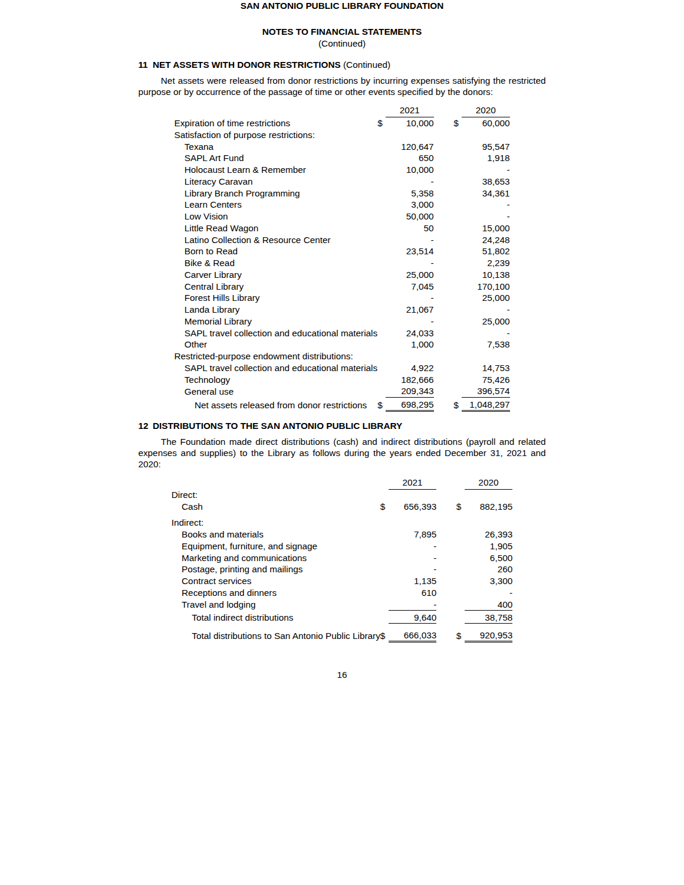SAN ANTONIO PUBLIC LIBRARY FOUNDATION
NOTES TO FINANCIAL STATEMENTS
(Continued)
11 NET ASSETS WITH DONOR RESTRICTIONS (Continued)
Net assets were released from donor restrictions by incurring expenses satisfying the restricted purpose or by occurrence of the passage of time or other events specified by the donors:
| | | 2021 | | | 2020 |
| --- | --- | --- | --- | --- | --- |
| Expiration of time restrictions | $ | 10,000 | | $ | 60,000 |
| Satisfaction of purpose restrictions: | | | | | |
| Texana | | 120,647 | | | 95,547 |
| SAPL Art Fund | | 650 | | | 1,918 |
| Holocaust Learn & Remember | | 10,000 | | | - |
| Literacy Caravan | | - | | | 38,653 |
| Library Branch Programming | | 5,358 | | | 34,361 |
| Learn Centers | | 3,000 | | | - |
| Low Vision | | 50,000 | | | - |
| Little Read Wagon | | 50 | | | 15,000 |
| Latino Collection & Resource Center | | - | | | 24,248 |
| Born to Read | | 23,514 | | | 51,802 |
| Bike & Read | | - | | | 2,239 |
| Carver Library | | 25,000 | | | 10,138 |
| Central Library | | 7,045 | | | 170,100 |
| Forest Hills Library | | - | | | 25,000 |
| Landa Library | | 21,067 | | | - |
| Memorial Library | | - | | | 25,000 |
| SAPL travel collection and educational materials | | 24,033 | | | - |
| Other | | 1,000 | | | 7,538 |
| Restricted-purpose endowment distributions: | | | | | |
| SAPL travel collection and educational materials | | 4,922 | | | 14,753 |
| Technology | | 182,666 | | | 75,426 |
| General use | | 209,343 | | | 396,574 |
| Net assets released from donor restrictions | $ | 698,295 | | $ | 1,048,297 |
12 DISTRIBUTIONS TO THE SAN ANTONIO PUBLIC LIBRARY
The Foundation made direct distributions (cash) and indirect distributions (payroll and related expenses and supplies) to the Library as follows during the years ended December 31, 2021 and 2020:
| | | 2021 | | | 2020 |
| --- | --- | --- | --- | --- | --- |
| Direct: | | | | | |
| Cash | $ | 656,393 | | $ | 882,195 |
| Indirect: | | | | | |
| Books and materials | | 7,895 | | | 26,393 |
| Equipment, furniture, and signage | | - | | | 1,905 |
| Marketing and communications | | - | | | 6,500 |
| Postage, printing and mailings | | - | | | 260 |
| Contract services | | 1,135 | | | 3,300 |
| Receptions and dinners | | 610 | | | - |
| Travel and lodging | | - | | | 400 |
| Total indirect distributions | | 9,640 | | | 38,758 |
| Total distributions to San Antonio Public Library | $ | 666,033 | | $ | 920,953 |
16